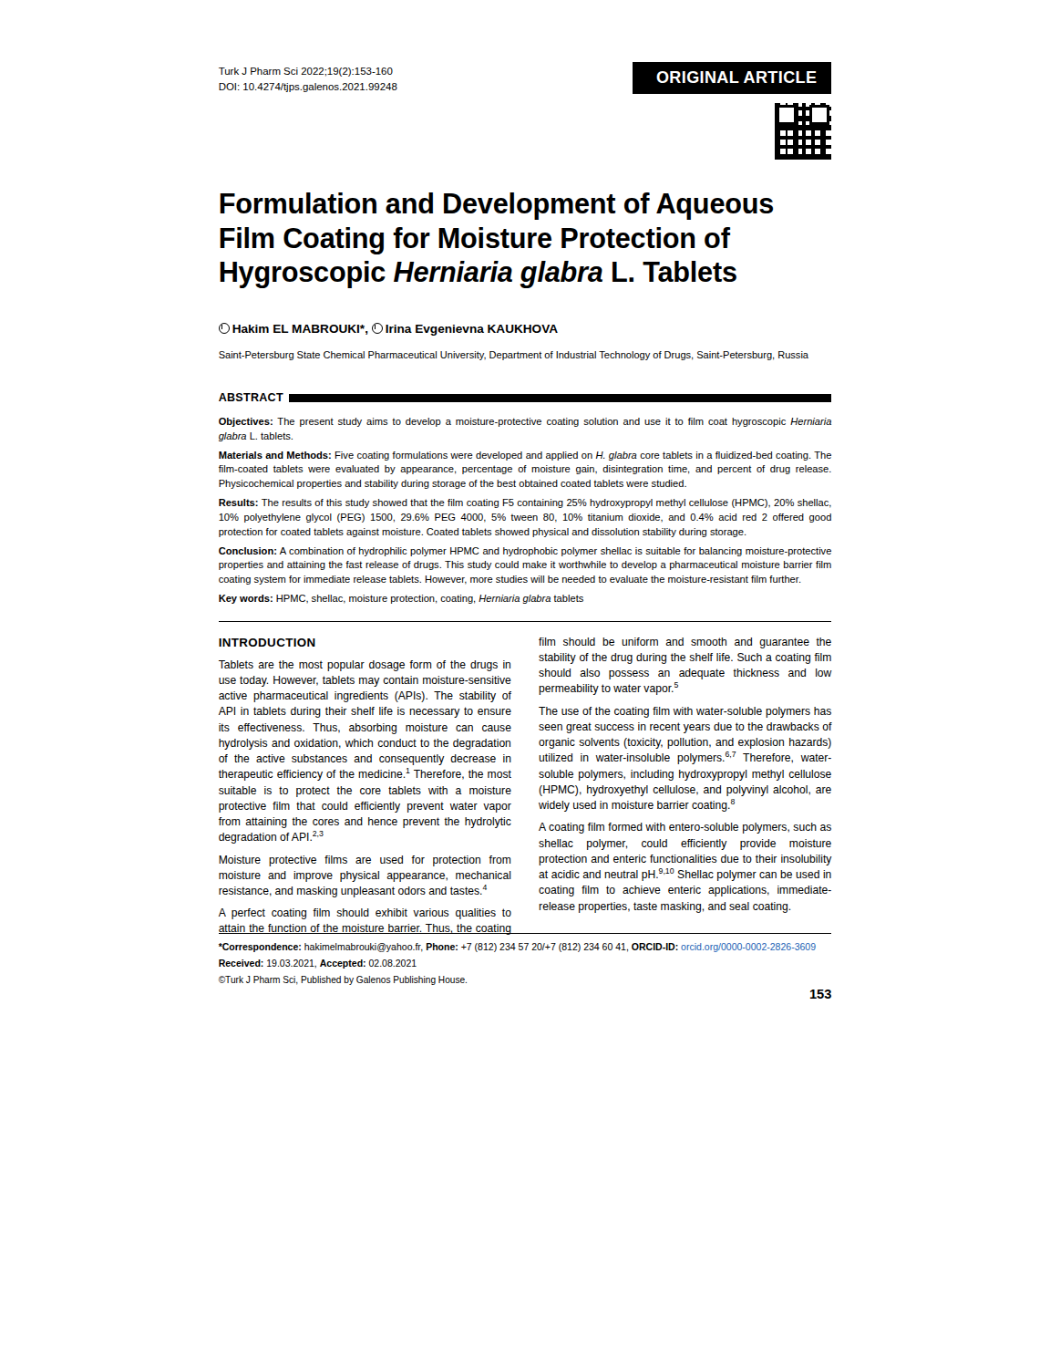Turk J Pharm Sci 2022;19(2):153-160
DOI: 10.4274/tjps.galenos.2021.99248
ORIGINAL ARTICLE
Formulation and Development of Aqueous Film Coating for Moisture Protection of Hygroscopic Herniaria glabra L. Tablets
Hakim EL MABROUKI*, Irina Evgenievna KAUKHOVA
Saint-Petersburg State Chemical Pharmaceutical University, Department of Industrial Technology of Drugs, Saint-Petersburg, Russia
ABSTRACT
Objectives: The present study aims to develop a moisture-protective coating solution and use it to film coat hygroscopic Herniaria glabra L. tablets.
Materials and Methods: Five coating formulations were developed and applied on H. glabra core tablets in a fluidized-bed coating. The film-coated tablets were evaluated by appearance, percentage of moisture gain, disintegration time, and percent of drug release. Physicochemical properties and stability during storage of the best obtained coated tablets were studied.
Results: The results of this study showed that the film coating F5 containing 25% hydroxypropyl methyl cellulose (HPMC), 20% shellac, 10% polyethylene glycol (PEG) 1500, 29.6% PEG 4000, 5% tween 80, 10% titanium dioxide, and 0.4% acid red 2 offered good protection for coated tablets against moisture. Coated tablets showed physical and dissolution stability during storage.
Conclusion: A combination of hydrophilic polymer HPMC and hydrophobic polymer shellac is suitable for balancing moisture-protective properties and attaining the fast release of drugs. This study could make it worthwhile to develop a pharmaceutical moisture barrier film coating system for immediate release tablets. However, more studies will be needed to evaluate the moisture-resistant film further.
Key words: HPMC, shellac, moisture protection, coating, Herniaria glabra tablets
INTRODUCTION
Tablets are the most popular dosage form of the drugs in use today. However, tablets may contain moisture-sensitive active pharmaceutical ingredients (APIs). The stability of API in tablets during their shelf life is necessary to ensure its effectiveness. Thus, absorbing moisture can cause hydrolysis and oxidation, which conduct to the degradation of the active substances and consequently decrease in therapeutic efficiency of the medicine.1 Therefore, the most suitable is to protect the core tablets with a moisture protective film that could efficiently prevent water vapor from attaining the cores and hence prevent the hydrolytic degradation of API.2,3
Moisture protective films are used for protection from moisture and improve physical appearance, mechanical resistance, and masking unpleasant odors and tastes.4
A perfect coating film should exhibit various qualities to attain the function of the moisture barrier. Thus, the coating film should be uniform and smooth and guarantee the stability of the drug during the shelf life. Such a coating film should also possess an adequate thickness and low permeability to water vapor.5
The use of the coating film with water-soluble polymers has seen great success in recent years due to the drawbacks of organic solvents (toxicity, pollution, and explosion hazards) utilized in water-insoluble polymers.6,7 Therefore, water-soluble polymers, including hydroxypropyl methyl cellulose (HPMC), hydroxyethyl cellulose, and polyvinyl alcohol, are widely used in moisture barrier coating.8
A coating film formed with entero-soluble polymers, such as shellac polymer, could efficiently provide moisture protection and enteric functionalities due to their insolubility at acidic and neutral pH.9,10 Shellac polymer can be used in coating film to achieve enteric applications, immediate-release properties, taste masking, and seal coating.
*Correspondence: hakimelmabrouki@yahoo.fr, Phone: +7 (812) 234 57 20/+7 (812) 234 60 41, ORCID-ID: orcid.org/0000-0002-2826-3609
Received: 19.03.2021, Accepted: 02.08.2021
©Turk J Pharm Sci, Published by Galenos Publishing House.
153